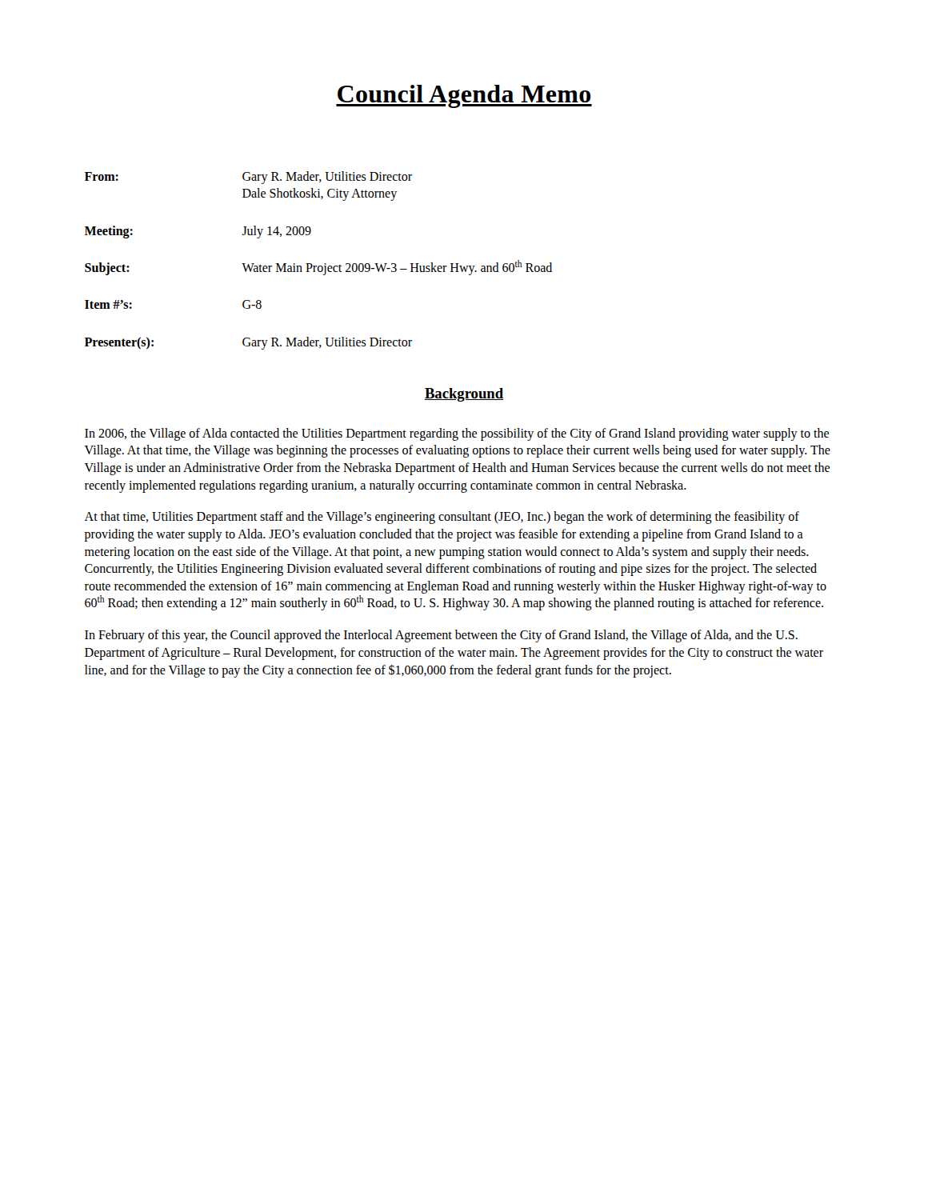Council Agenda Memo
| From: | Gary R. Mader, Utilities Director Dale Shotkoski, City Attorney |
| Meeting: | July 14, 2009 |
| Subject: | Water Main Project 2009-W-3 – Husker Hwy. and 60 th Road |
| Item #’s: | G-8 |
| Presenter(s): | Gary R. Mader, Utilities Director |
Background
In 2006, the Village of Alda contacted the Utilities Department regarding the possibility of the City of Grand Island providing water supply to the Village. At that time, the Village was beginning the processes of evaluating options to replace their current wells being used for water supply. The Village is under an Administrative Order from the Nebraska Department of Health and Human Services because the current wells do not meet the recently implemented regulations regarding uranium, a naturally occurring contaminate common in central Nebraska.
At that time, Utilities Department staff and the Village’s engineering consultant (JEO, Inc.) began the work of determining the feasibility of providing the water supply to Alda. JEO’s evaluation concluded that the project was feasible for extending a pipeline from Grand Island to a metering location on the east side of the Village. At that point, a new pumping station would connect to Alda’s system and supply their needs. Concurrently, the Utilities Engineering Division evaluated several different combinations of routing and pipe sizes for the project. The selected route recommended the extension of 16” main commencing at Engleman Road and running westerly within the Husker Highway right-of-way to 60th Road; then extending a 12” main southerly in 60th Road, to U. S. Highway 30. A map showing the planned routing is attached for reference.
In February of this year, the Council approved the Interlocal Agreement between the City of Grand Island, the Village of Alda, and the U.S. Department of Agriculture – Rural Development, for construction of the water main. The Agreement provides for the City to construct the water line, and for the Village to pay the City a connection fee of $1,060,000 from the federal grant funds for the project.